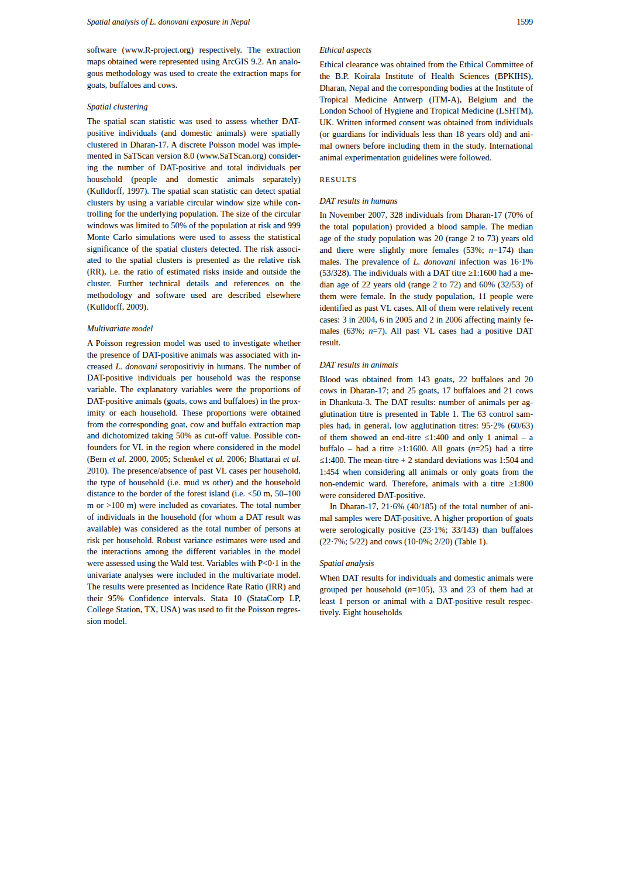Spatial analysis of L. donovani exposure in Nepal 1599
software (www.R-project.org) respectively. The extraction maps obtained were represented using ArcGIS 9.2. An analogous methodology was used to create the extraction maps for goats, buffaloes and cows.
Spatial clustering
The spatial scan statistic was used to assess whether DAT-positive individuals (and domestic animals) were spatially clustered in Dharan-17. A discrete Poisson model was implemented in SaTScan version 8.0 (www.SaTScan.org) considering the number of DAT-positive and total individuals per household (people and domestic animals separately) (Kulldorff, 1997). The spatial scan statistic can detect spatial clusters by using a variable circular window size while controlling for the underlying population. The size of the circular windows was limited to 50% of the population at risk and 999 Monte Carlo simulations were used to assess the statistical significance of the spatial clusters detected. The risk associated to the spatial clusters is presented as the relative risk (RR), i.e. the ratio of estimated risks inside and outside the cluster. Further technical details and references on the methodology and software used are described elsewhere (Kulldorff, 2009).
Multivariate model
A Poisson regression model was used to investigate whether the presence of DAT-positive animals was associated with increased L. donovani seropositiviy in humans. The number of DAT-positive individuals per household was the response variable. The explanatory variables were the proportions of DAT-positive animals (goats, cows and buffaloes) in the proximity or each household. These proportions were obtained from the corresponding goat, cow and buffalo extraction map and dichotomized taking 50% as cut-off value. Possible confounders for VL in the region where considered in the model (Bern et al. 2000, 2005; Schenkel et al. 2006; Bhattarai et al. 2010). The presence/absence of past VL cases per household, the type of household (i.e. mud vs other) and the household distance to the border of the forest island (i.e. <50 m, 50–100 m or >100 m) were included as covariates. The total number of individuals in the household (for whom a DAT result was available) was considered as the total number of persons at risk per household. Robust variance estimates were used and the interactions among the different variables in the model were assessed using the Wald test. Variables with P<0·1 in the univariate analyses were included in the multivariate model. The results were presented as Incidence Rate Ratio (IRR) and their 95% Confidence intervals. Stata 10 (StataCorp LP, College Station, TX, USA) was used to fit the Poisson regression model.
Ethical aspects
Ethical clearance was obtained from the Ethical Committee of the B.P. Koirala Institute of Health Sciences (BPKIHS), Dharan, Nepal and the corresponding bodies at the Institute of Tropical Medicine Antwerp (ITM-A), Belgium and the London School of Hygiene and Tropical Medicine (LSHTM), UK. Written informed consent was obtained from individuals (or guardians for individuals less than 18 years old) and animal owners before including them in the study. International animal experimentation guidelines were followed.
Results
DAT results in humans
In November 2007, 328 individuals from Dharan-17 (70% of the total population) provided a blood sample. The median age of the study population was 20 (range 2 to 73) years old and there were slightly more females (53%; n=174) than males. The prevalence of L. donovani infection was 16·1% (53/328). The individuals with a DAT titre ≥1:1600 had a median age of 22 years old (range 2 to 72) and 60% (32/53) of them were female. In the study population, 11 people were identified as past VL cases. All of them were relatively recent cases: 3 in 2004, 6 in 2005 and 2 in 2006 affecting mainly females (63%; n=7). All past VL cases had a positive DAT result.
DAT results in animals
Blood was obtained from 143 goats, 22 buffaloes and 20 cows in Dharan-17; and 25 goats, 17 buffaloes and 21 cows in Dhankuta-3. The DAT results: number of animals per agglutination titre is presented in Table 1. The 63 control samples had, in general, low agglutination titres: 95·2% (60/63) of them showed an end-titre ≤1:400 and only 1 animal – a buffalo – had a titre ≥1:1600. All goats (n=25) had a titre ≤1:400. The mean-titre + 2 standard deviations was 1:504 and 1:454 when considering all animals or only goats from the non-endemic ward. Therefore, animals with a titre ≥1:800 were considered DAT-positive.
In Dharan-17, 21·6% (40/185) of the total number of animal samples were DAT-positive. A higher proportion of goats were serologically positive (23·1%; 33/143) than buffaloes (22·7%; 5/22) and cows (10·0%; 2/20) (Table 1).
Spatial analysis
When DAT results for individuals and domestic animals were grouped per household (n=105), 33 and 23 of them had at least 1 person or animal with a DAT-positive result respectively. Eight households